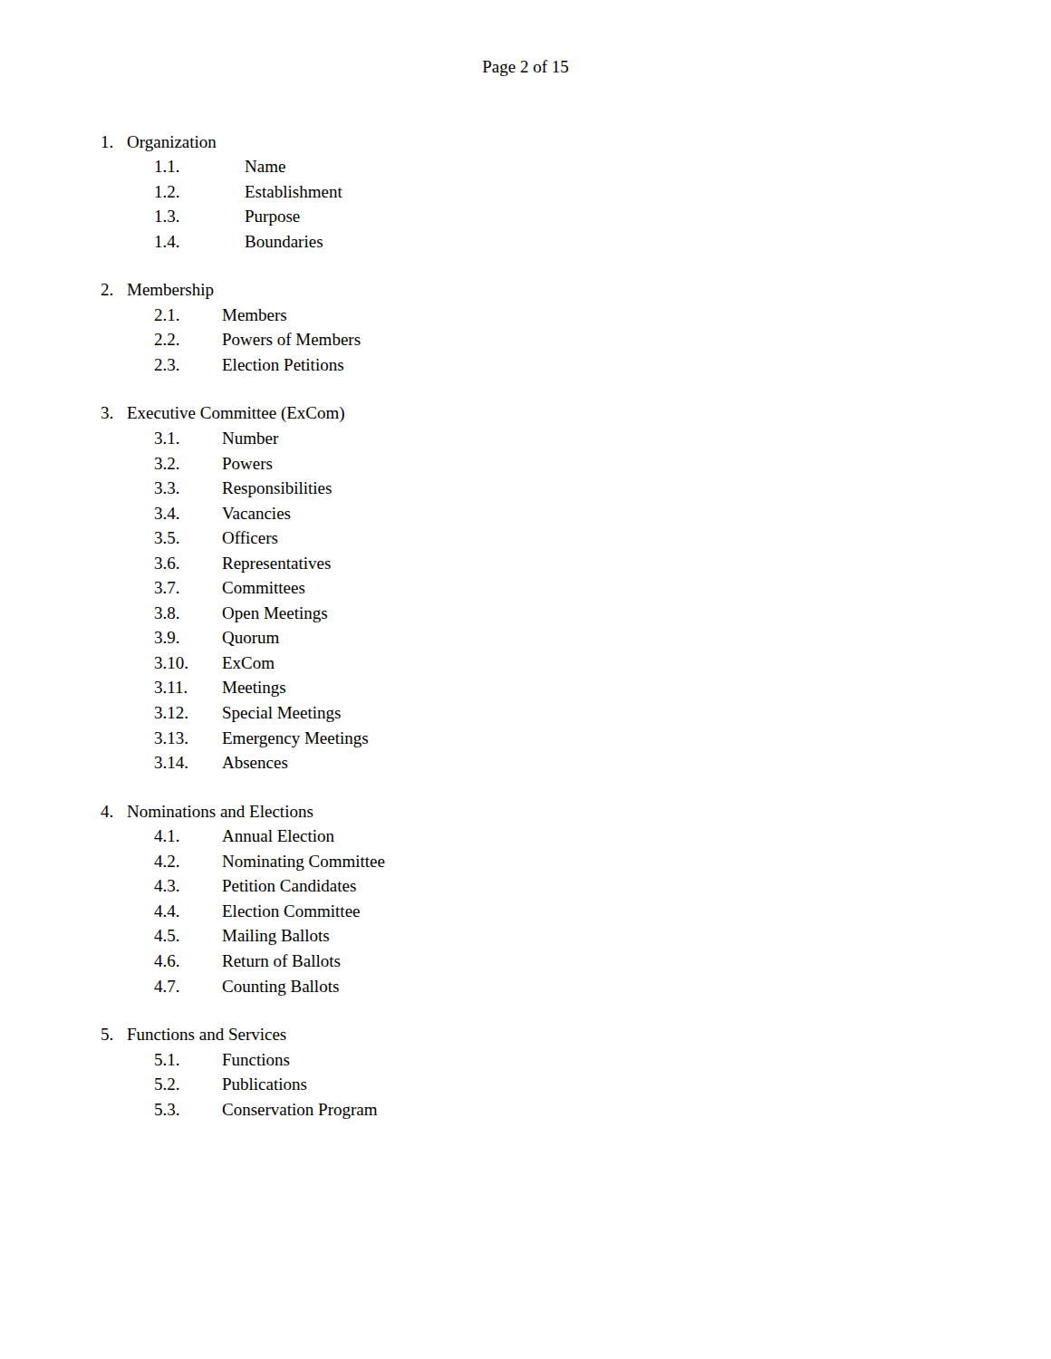Page 2 of 15
Organization
| 1.1. | Name |
| 1.2. | Establishment |
| 1.3. | Purpose |
| 1.4. | Boundaries |
Membership
| 2.1. | Members |
| 2.2. | Powers of Members |
| 2.3. | Election Petitions |
Executive Committee (ExCom)
| 3.1. | Number |
| 3.2. | Powers |
| 3.3. | Responsibilities |
| 3.4. | Vacancies |
| 3.5. | Officers |
| 3.6. | Representatives |
| 3.7. | Committees |
| 3.8. | Open Meetings |
| 3.9. | Quorum |
| 3.10. | ExCom |
| 3.11. | Meetings |
| 3.12. | Special Meetings |
| 3.13. | Emergency Meetings |
| 3.14. | Absences |
Nominations and Elections
| 4.1. | Annual Election |
| 4.2. | Nominating Committee |
| 4.3. | Petition Candidates |
| 4.4. | Election Committee |
| 4.5. | Mailing Ballots |
| 4.6. | Return of Ballots |
| 4.7. | Counting Ballots |
Functions and Services
| 5.1. | Functions |
| 5.2. | Publications |
| 5.3. | Conservation Program |